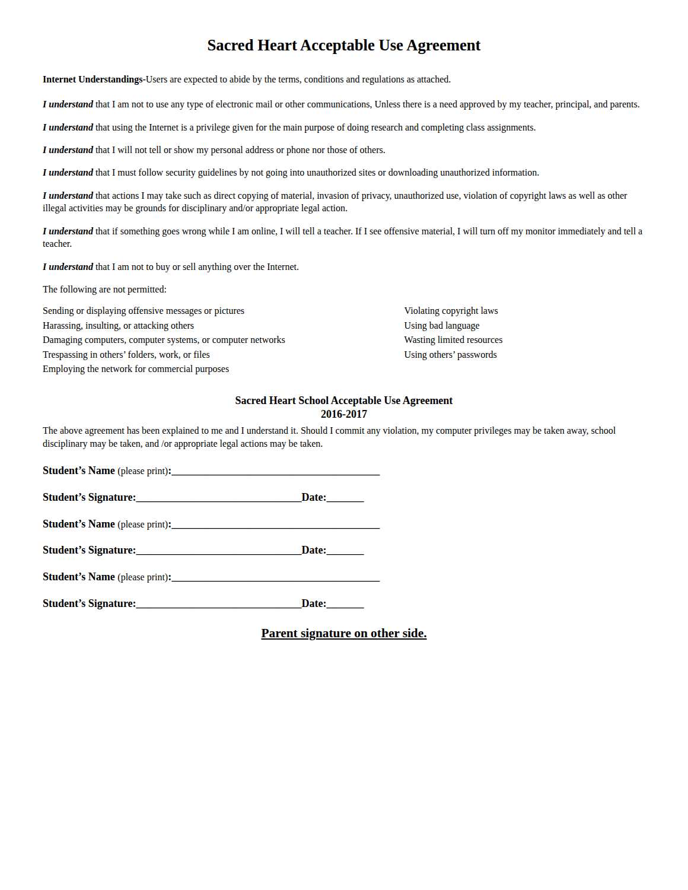Sacred Heart Acceptable Use Agreement
Internet Understandings-Users are expected to abide by the terms, conditions and regulations as attached.
I understand that I am not to use any type of electronic mail or other communications, Unless there is a need approved by my teacher, principal, and parents.
I understand that using the Internet is a privilege given for the main purpose of doing research and completing class assignments.
I understand that I will not tell or show my personal address or phone nor those of others.
I understand that I must follow security guidelines by not going into unauthorized sites or downloading unauthorized information.
I understand that actions I may take such as direct copying of material, invasion of privacy, unauthorized use, violation of copyright laws as well as other illegal activities may be grounds for disciplinary and/or appropriate legal action.
I understand that if something goes wrong while I am online, I will tell a teacher. If I see offensive material, I will turn off my monitor immediately and tell a teacher.
I understand that I am not to buy or sell anything over the Internet.
The following are not permitted:
| Sending or displaying offensive messages or pictures | Violating copyright laws |
| Harassing, insulting, or attacking others | Using bad language |
| Damaging computers, computer systems, or computer networks | Wasting limited resources |
| Trespassing in others’ folders, work, or files | Using others’ passwords |
| Employing the network for commercial purposes | |
Sacred Heart School Acceptable Use Agreement2016-2017
The above agreement has been explained to me and I understand it. Should I commit any violation, my computer privileges may be taken away, school disciplinary may be taken, and /or appropriate legal actions may be taken.
Student’s Name (please print):_______________________________________
Student’s Signature:_______________________________Date:_______
Student’s Name (please print):_______________________________________
Student’s Signature:_______________________________Date:_______
Student’s Name (please print):_______________________________________
Student’s Signature:_______________________________Date:_______
Parent signature on other side.